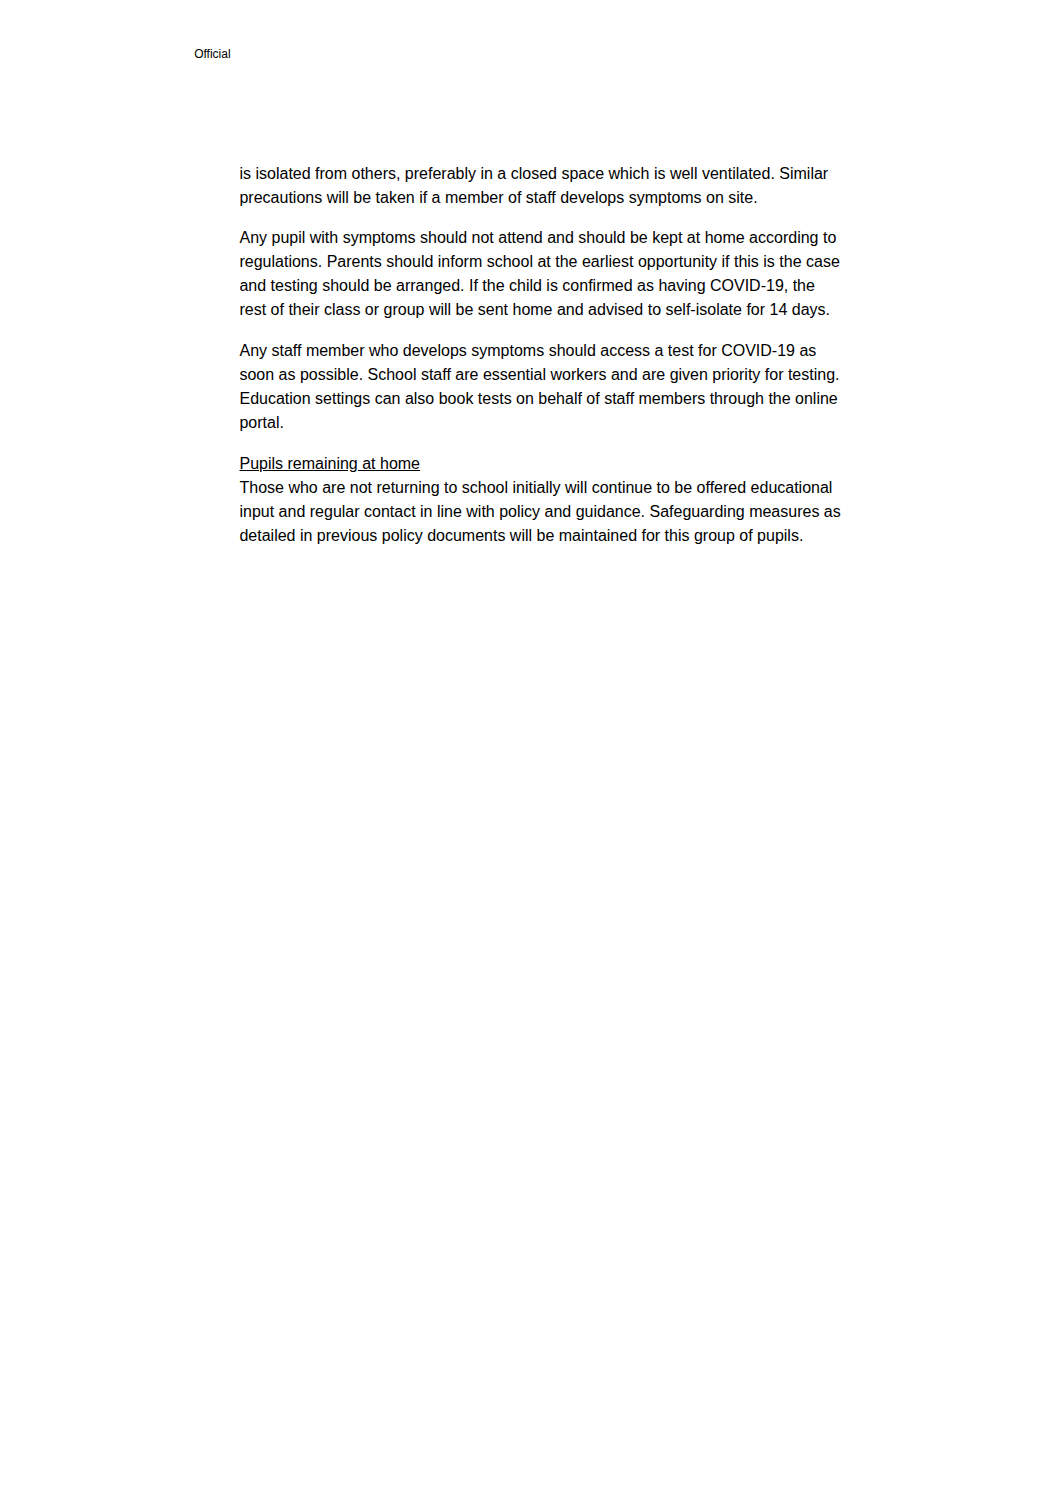Official
is isolated from others, preferably in a closed space which is well ventilated. Similar precautions will be taken if a member of staff develops symptoms on site.
Any pupil with symptoms should not attend and should be kept at home according to regulations. Parents should inform school at the earliest opportunity if this is the case and testing should be arranged. If the child is confirmed as having COVID-19, the rest of their class or group will be sent home and advised to self-isolate for 14 days.
Any staff member who develops symptoms should access a test for COVID-19 as soon as possible. School staff are essential workers and are given priority for testing. Education settings can also book tests on behalf of staff members through the online portal.
Pupils remaining at home
Those who are not returning to school initially will continue to be offered educational input and regular contact in line with policy and guidance. Safeguarding measures as detailed in previous policy documents will be maintained for this group of pupils.